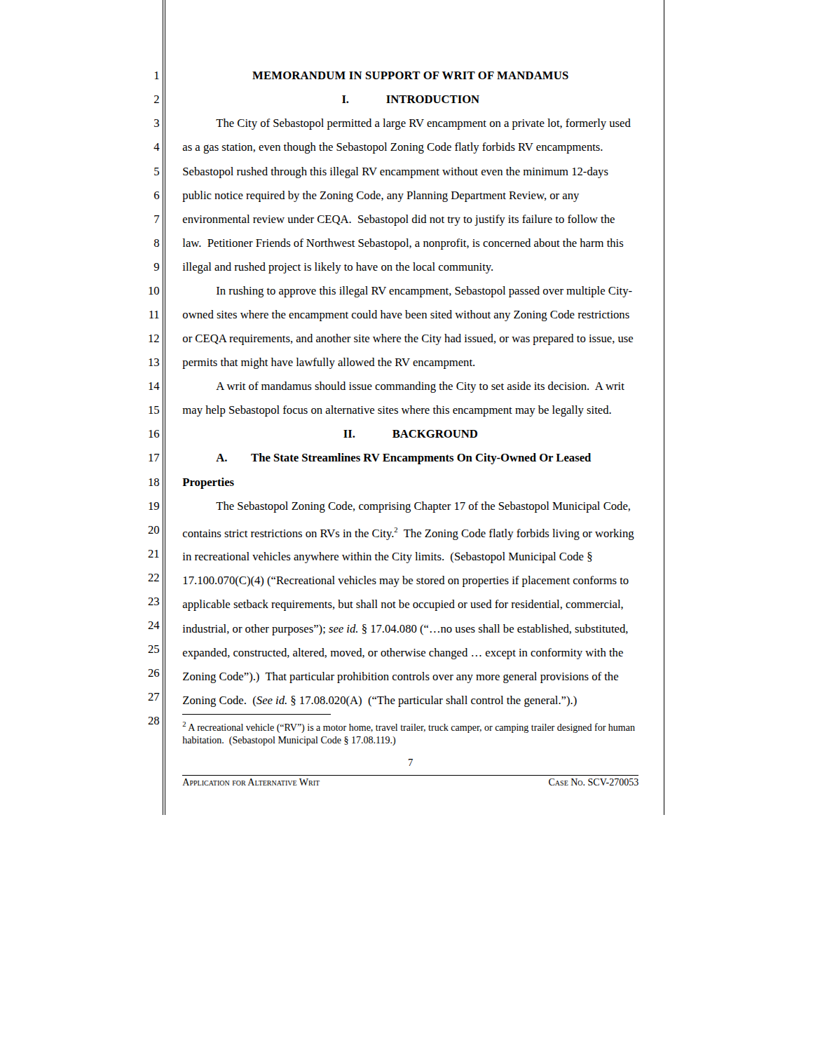1
2
3
4
5
6
7
8
9
10
11
12
13
14
15
16
17
18
19
20
21
22
23
24
25
26
27
28
MEMORANDUM IN SUPPORT OF WRIT OF MANDAMUS
I. INTRODUCTION
The City of Sebastopol permitted a large RV encampment on a private lot, formerly used as a gas station, even though the Sebastopol Zoning Code flatly forbids RV encampments. Sebastopol rushed through this illegal RV encampment without even the minimum 12-days public notice required by the Zoning Code, any Planning Department Review, or any environmental review under CEQA. Sebastopol did not try to justify its failure to follow the law. Petitioner Friends of Northwest Sebastopol, a nonprofit, is concerned about the harm this illegal and rushed project is likely to have on the local community.
In rushing to approve this illegal RV encampment, Sebastopol passed over multiple City-owned sites where the encampment could have been sited without any Zoning Code restrictions or CEQA requirements, and another site where the City had issued, or was prepared to issue, use permits that might have lawfully allowed the RV encampment.
A writ of mandamus should issue commanding the City to set aside its decision. A writ may help Sebastopol focus on alternative sites where this encampment may be legally sited.
II. BACKGROUND
A. The State Streamlines RV Encampments On City-Owned Or Leased Properties
The Sebastopol Zoning Code, comprising Chapter 17 of the Sebastopol Municipal Code, contains strict restrictions on RVs in the City.2 The Zoning Code flatly forbids living or working in recreational vehicles anywhere within the City limits. (Sebastopol Municipal Code § 17.100.070(C)(4) (“Recreational vehicles may be stored on properties if placement conforms to applicable setback requirements, but shall not be occupied or used for residential, commercial, industrial, or other purposes”); see id. § 17.04.080 (“…no uses shall be established, substituted, expanded, constructed, altered, moved, or otherwise changed … except in conformity with the Zoning Code”).) That particular prohibition controls over any more general provisions of the Zoning Code. (See id. § 17.08.020(A) (“The particular shall control the general.”).)
2 A recreational vehicle (“RV”) is a motor home, travel trailer, truck camper, or camping trailer designed for human habitation. (Sebastopol Municipal Code § 17.08.119.)
7
Application for Alternative Writ
Case No. SCV-270053